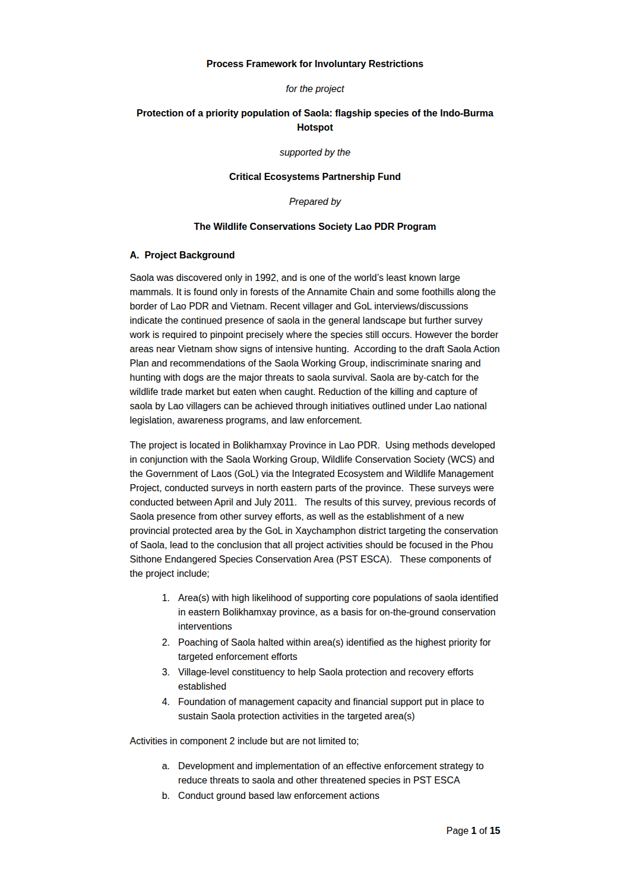Process Framework for Involuntary Restrictions
for the project
Protection of a priority population of Saola: flagship species of the Indo-Burma Hotspot
supported by the
Critical Ecosystems Partnership Fund
Prepared by
The Wildlife Conservations Society Lao PDR Program
A. Project Background
Saola was discovered only in 1992, and is one of the world’s least known large mammals. It is found only in forests of the Annamite Chain and some foothills along the border of Lao PDR and Vietnam. Recent villager and GoL interviews/discussions indicate the continued presence of saola in the general landscape but further survey work is required to pinpoint precisely where the species still occurs. However the border areas near Vietnam show signs of intensive hunting. According to the draft Saola Action Plan and recommendations of the Saola Working Group, indiscriminate snaring and hunting with dogs are the major threats to saola survival. Saola are by-catch for the wildlife trade market but eaten when caught. Reduction of the killing and capture of saola by Lao villagers can be achieved through initiatives outlined under Lao national legislation, awareness programs, and law enforcement.
The project is located in Bolikhamxay Province in Lao PDR. Using methods developed in conjunction with the Saola Working Group, Wildlife Conservation Society (WCS) and the Government of Laos (GoL) via the Integrated Ecosystem and Wildlife Management Project, conducted surveys in north eastern parts of the province. These surveys were conducted between April and July 2011. The results of this survey, previous records of Saola presence from other survey efforts, as well as the establishment of a new provincial protected area by the GoL in Xaychamphon district targeting the conservation of Saola, lead to the conclusion that all project activities should be focused in the Phou Sithone Endangered Species Conservation Area (PST ESCA). These components of the project include;
Area(s) with high likelihood of supporting core populations of saola identified in eastern Bolikhamxay province, as a basis for on-the-ground conservation interventions
Poaching of Saola halted within area(s) identified as the highest priority for targeted enforcement efforts
Village-level constituency to help Saola protection and recovery efforts established
Foundation of management capacity and financial support put in place to sustain Saola protection activities in the targeted area(s)
Activities in component 2 include but are not limited to;
Development and implementation of an effective enforcement strategy to reduce threats to saola and other threatened species in PST ESCA
Conduct ground based law enforcement actions
Page 1 of 15